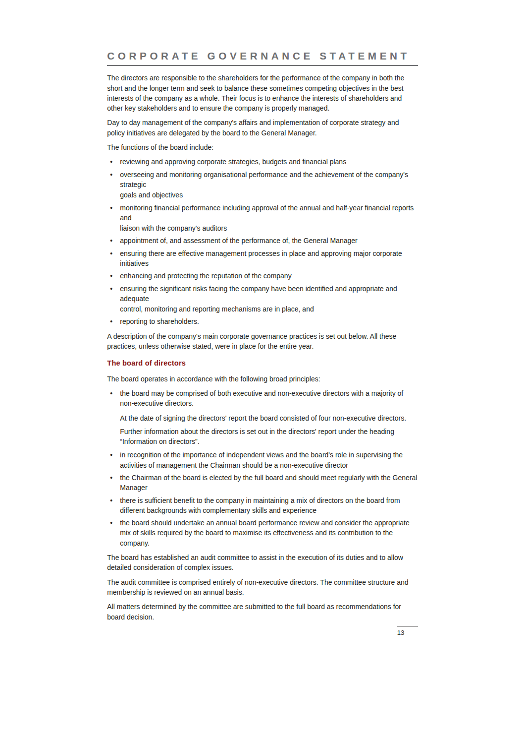Corporate Governance Statement
The directors are responsible to the shareholders for the performance of the company in both the short and the longer term and seek to balance these sometimes competing objectives in the best interests of the company as a whole. Their focus is to enhance the interests of shareholders and other key stakeholders and to ensure the company is properly managed.
Day to day management of the company's affairs and implementation of corporate strategy and policy initiatives are delegated by the board to the General Manager.
The functions of the board include:
reviewing and approving corporate strategies, budgets and financial plans
overseeing and monitoring organisational performance and the achievement of the company's strategic goals and objectives
monitoring financial performance including approval of the annual and half-year financial reports and liaison with the company's auditors
appointment of, and assessment of the performance of, the General Manager
ensuring there are effective management processes in place and approving major corporate initiatives
enhancing and protecting the reputation of the company
ensuring the significant risks facing the company have been identified and appropriate and adequate control, monitoring and reporting mechanisms are in place, and
reporting to shareholders.
A description of the company's main corporate governance practices is set out below. All these practices, unless otherwise stated, were in place for the entire year.
The board of directors
The board operates in accordance with the following broad principles:
the board may be comprised of both executive and non-executive directors with a majority of non-executive directors.
At the date of signing the directors' report the board consisted of four non-executive directors.
Further information about the directors is set out in the directors' report under the heading “Information on directors”.
in recognition of the importance of independent views and the board's role in supervising the activities of management the Chairman should be a non-executive director
the Chairman of the board is elected by the full board and should meet regularly with the General Manager
there is sufficient benefit to the company in maintaining a mix of directors on the board from different backgrounds with complementary skills and experience
the board should undertake an annual board performance review and consider the appropriate mix of skills required by the board to maximise its effectiveness and its contribution to the company.
The board has established an audit committee to assist in the execution of its duties and to allow detailed consideration of complex issues.
The audit committee is comprised entirely of non-executive directors. The committee structure and membership is reviewed on an annual basis.
All matters determined by the committee are submitted to the full board as recommendations for board decision.
13